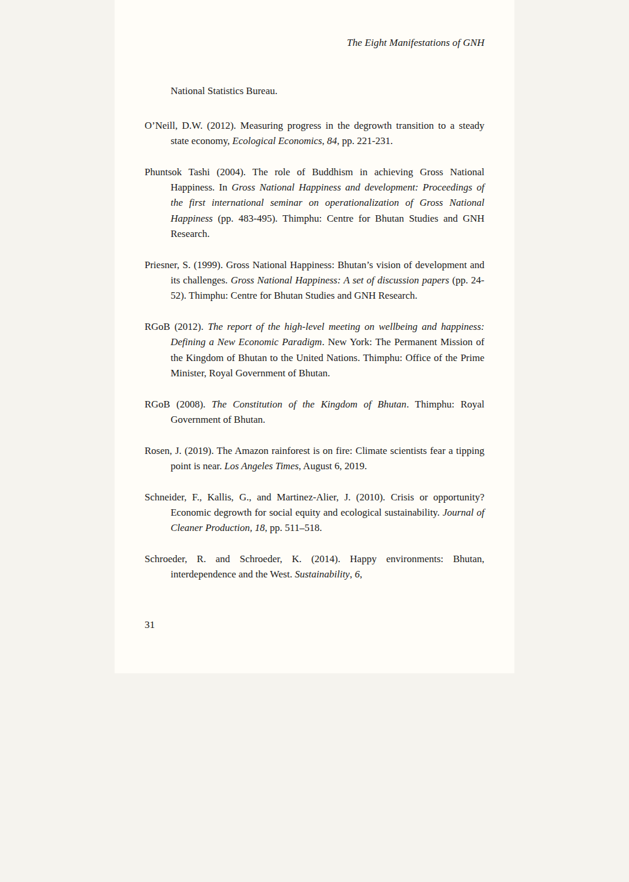The Eight Manifestations of GNH
National Statistics Bureau.
O’Neill, D.W. (2012). Measuring progress in the degrowth transition to a steady state economy, Ecological Economics, 84, pp. 221-231.
Phuntsok Tashi (2004). The role of Buddhism in achieving Gross National Happiness. In Gross National Happiness and development: Proceedings of the first international seminar on operationalization of Gross National Happiness (pp. 483-495). Thimphu: Centre for Bhutan Studies and GNH Research.
Priesner, S. (1999). Gross National Happiness: Bhutan’s vision of development and its challenges. Gross National Happiness: A set of discussion papers (pp. 24-52). Thimphu: Centre for Bhutan Studies and GNH Research.
RGoB (2012). The report of the high-level meeting on wellbeing and happiness: Defining a New Economic Paradigm. New York: The Permanent Mission of the Kingdom of Bhutan to the United Nations. Thimphu: Office of the Prime Minister, Royal Government of Bhutan.
RGoB (2008). The Constitution of the Kingdom of Bhutan. Thimphu: Royal Government of Bhutan.
Rosen, J. (2019). The Amazon rainforest is on fire: Climate scientists fear a tipping point is near. Los Angeles Times, August 6, 2019.
Schneider, F., Kallis, G., and Martinez-Alier, J. (2010). Crisis or opportunity? Economic degrowth for social equity and ecological sustainability. Journal of Cleaner Production, 18, pp. 511–518.
Schroeder, R. and Schroeder, K. (2014). Happy environments: Bhutan, interdependence and the West. Sustainability, 6,
31